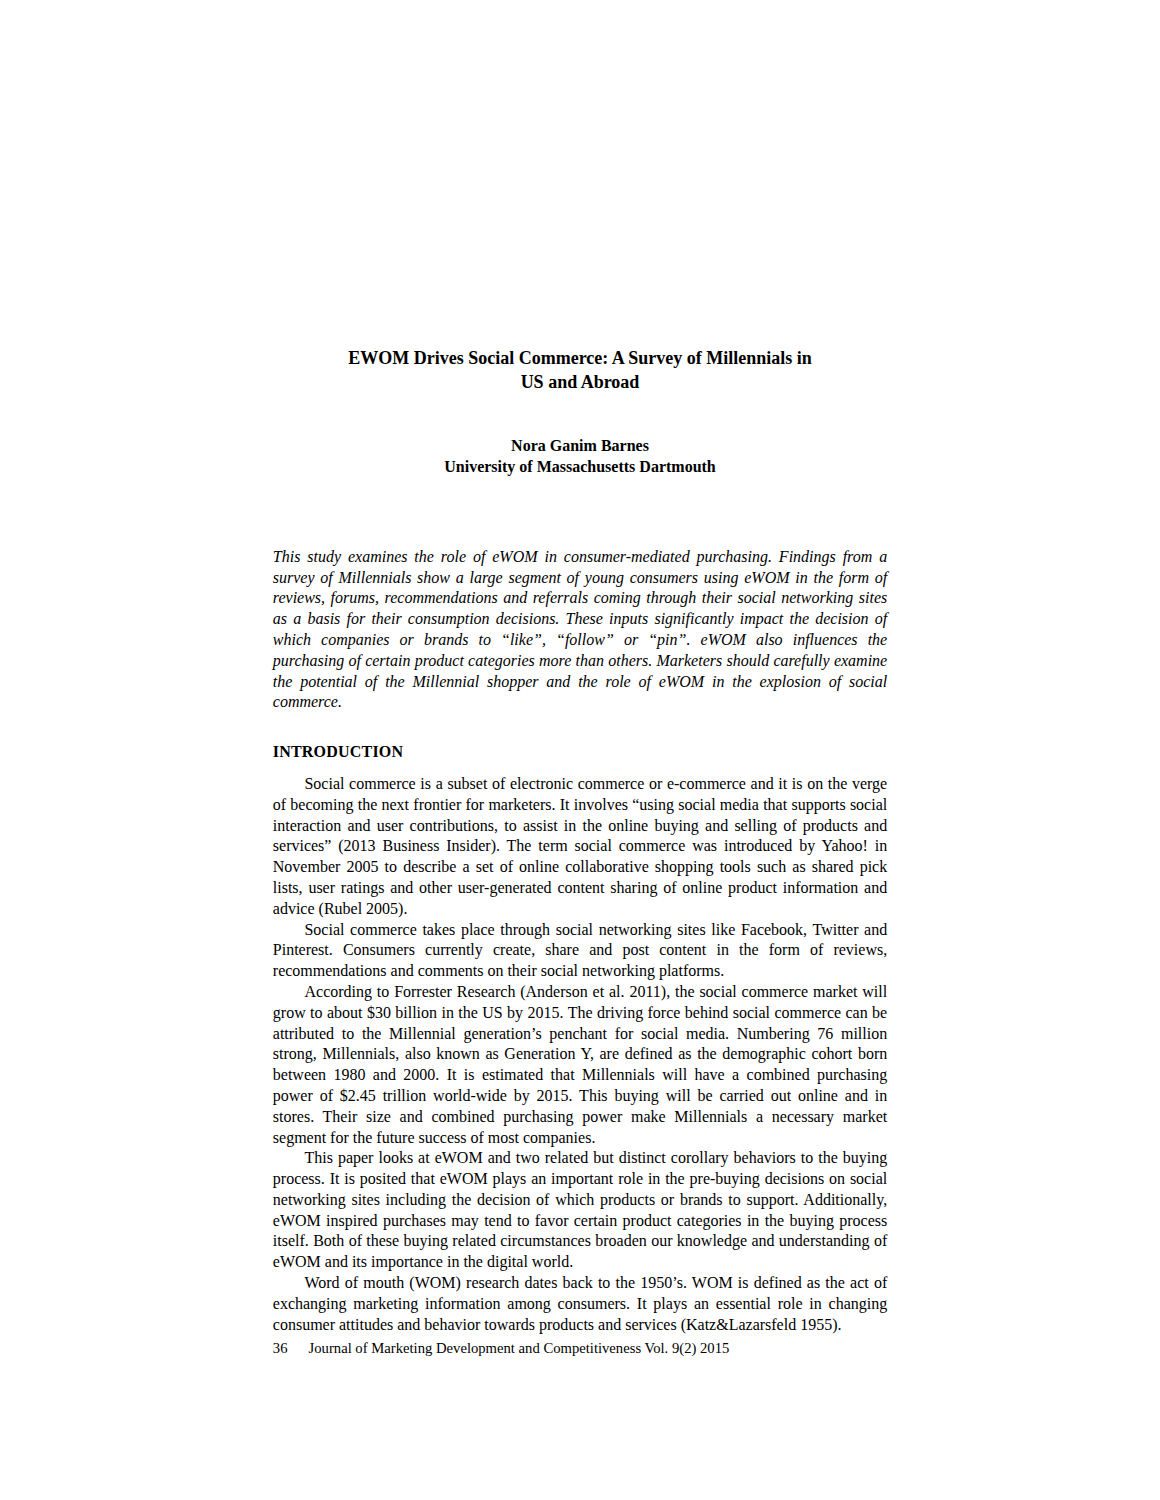EWOM Drives Social Commerce: A Survey of Millennials in
US and Abroad
Nora Ganim Barnes
University of Massachusetts Dartmouth
This study examines the role of eWOM in consumer-mediated purchasing. Findings from a survey of Millennials show a large segment of young consumers using eWOM in the form of reviews, forums, recommendations and referrals coming through their social networking sites as a basis for their consumption decisions. These inputs significantly impact the decision of which companies or brands to “like”, “follow” or “pin”. eWOM also influences the purchasing of certain product categories more than others. Marketers should carefully examine the potential of the Millennial shopper and the role of eWOM in the explosion of social commerce.
INTRODUCTION
Social commerce is a subset of electronic commerce or e-commerce and it is on the verge of becoming the next frontier for marketers. It involves “using social media that supports social interaction and user contributions, to assist in the online buying and selling of products and services” (2013 Business Insider). The term social commerce was introduced by Yahoo! in November 2005 to describe a set of online collaborative shopping tools such as shared pick lists, user ratings and other user-generated content sharing of online product information and advice (Rubel 2005).
Social commerce takes place through social networking sites like Facebook, Twitter and Pinterest. Consumers currently create, share and post content in the form of reviews, recommendations and comments on their social networking platforms.
According to Forrester Research (Anderson et al. 2011), the social commerce market will grow to about $30 billion in the US by 2015. The driving force behind social commerce can be attributed to the Millennial generation’s penchant for social media. Numbering 76 million strong, Millennials, also known as Generation Y, are defined as the demographic cohort born between 1980 and 2000. It is estimated that Millennials will have a combined purchasing power of $2.45 trillion world-wide by 2015. This buying will be carried out online and in stores. Their size and combined purchasing power make Millennials a necessary market segment for the future success of most companies.
This paper looks at eWOM and two related but distinct corollary behaviors to the buying process. It is posited that eWOM plays an important role in the pre-buying decisions on social networking sites including the decision of which products or brands to support. Additionally, eWOM inspired purchases may tend to favor certain product categories in the buying process itself. Both of these buying related circumstances broaden our knowledge and understanding of eWOM and its importance in the digital world.
Word of mouth (WOM) research dates back to the 1950’s. WOM is defined as the act of exchanging marketing information among consumers. It plays an essential role in changing consumer attitudes and behavior towards products and services (Katz&Lazarsfeld 1955).
36 Journal of Marketing Development and Competitiveness Vol. 9(2) 2015